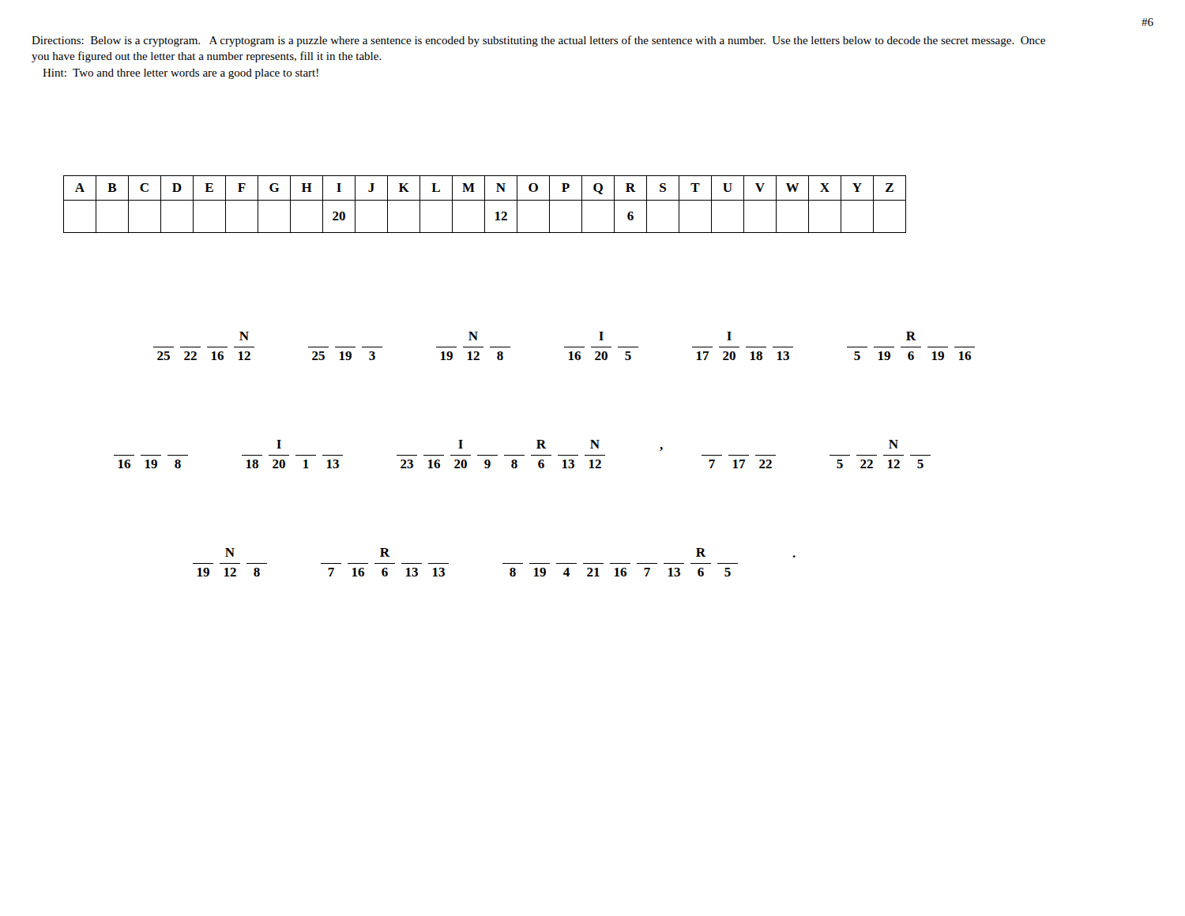#6
Directions: Below is a cryptogram. A cryptogram is a puzzle where a sentence is encoded by substituting the actual letters of the sentence with a number. Use the letters below to decode the secret message. Once you have figured out the letter that a number represents, fill it in the table. Hint: Two and three letter words are a good place to start!
| A | B | C | D | E | F | G | H | I | J | K | L | M | N | O | P | Q | R | S | T | U | V | W | X | Y | Z |
| | | | | | | | | 20 | | | | | 12 | | | | 6 | | | | | | | | |
25
22
16
N 12
25
19
3
19
N 12
8
16
I 20
5
17
I 20
18
13
5
19
R 6
19
16
16
19
8
18
I 20
1
13
23
16
I 20
9
8
R 6
13
N 12
,
7
17
22
5
22
N 12
5
19
N 12
8
7
16
R 6
13
13
8
19
4
21
16
7
13
R 6
5
.